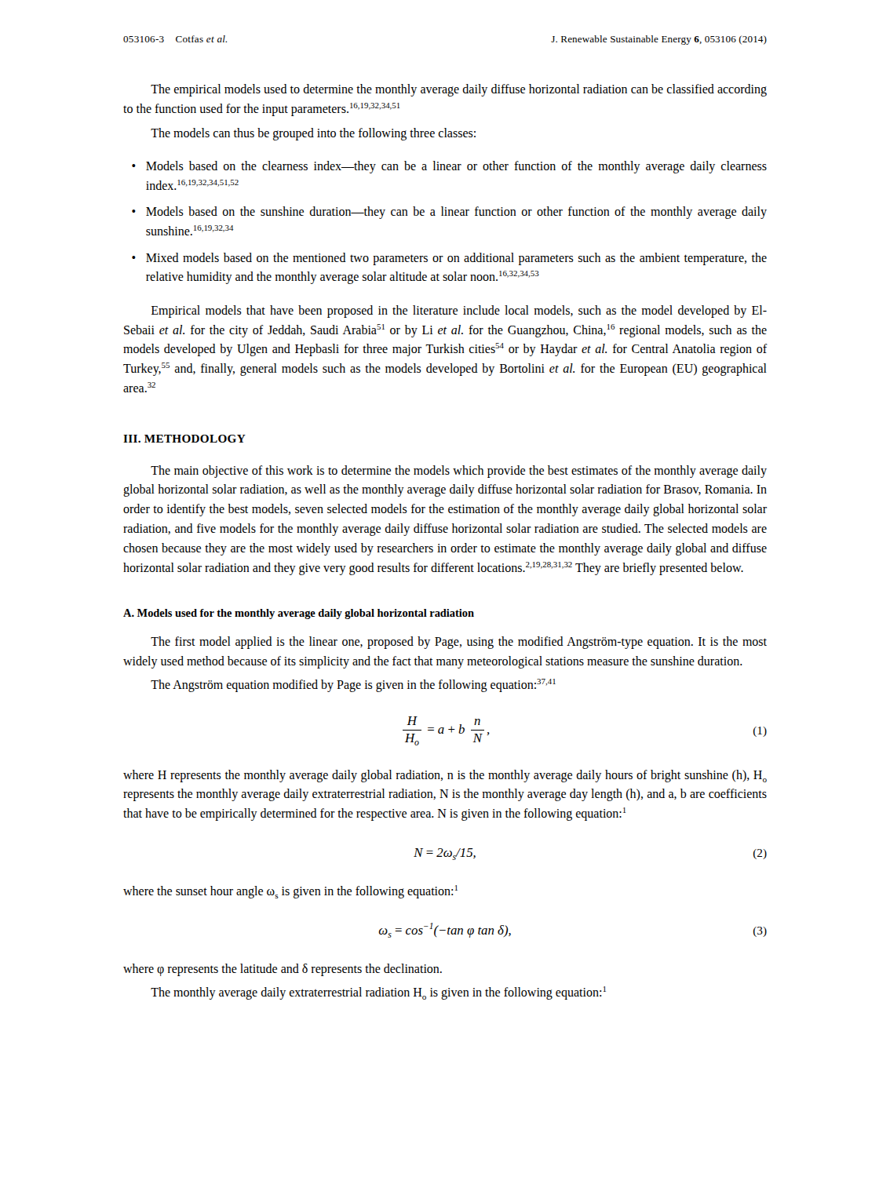053106-3 Cotfas et al.
J. Renewable Sustainable Energy 6, 053106 (2014)
The empirical models used to determine the monthly average daily diffuse horizontal radiation can be classified according to the function used for the input parameters.16,19,32,34,51
The models can thus be grouped into the following three classes:
Models based on the clearness index—they can be a linear or other function of the monthly average daily clearness index.16,19,32,34,51,52
Models based on the sunshine duration—they can be a linear function or other function of the monthly average daily sunshine.16,19,32,34
Mixed models based on the mentioned two parameters or on additional parameters such as the ambient temperature, the relative humidity and the monthly average solar altitude at solar noon.16,32,34,53
Empirical models that have been proposed in the literature include local models, such as the model developed by El-Sebaii et al. for the city of Jeddah, Saudi Arabia51 or by Li et al. for the Guangzhou, China,16 regional models, such as the models developed by Ulgen and Hepbasli for three major Turkish cities54 or by Haydar et al. for Central Anatolia region of Turkey,55 and, finally, general models such as the models developed by Bortolini et al. for the European (EU) geographical area.32
III. METHODOLOGY
The main objective of this work is to determine the models which provide the best estimates of the monthly average daily global horizontal solar radiation, as well as the monthly average daily diffuse horizontal solar radiation for Brasov, Romania. In order to identify the best models, seven selected models for the estimation of the monthly average daily global horizontal solar radiation, and five models for the monthly average daily diffuse horizontal solar radiation are studied. The selected models are chosen because they are the most widely used by researchers in order to estimate the monthly average daily global and diffuse horizontal solar radiation and they give very good results for different locations.2,19,28,31,32 They are briefly presented below.
A. Models used for the monthly average daily global horizontal radiation
The first model applied is the linear one, proposed by Page, using the modified Angström-type equation. It is the most widely used method because of its simplicity and the fact that many meteorological stations measure the sunshine duration.
The Angström equation modified by Page is given in the following equation:37,41
HHo = a + b nN, (1)
where H represents the monthly average daily global radiation, n is the monthly average daily hours of bright sunshine (h), Ho represents the monthly average daily extraterrestrial radiation, N is the monthly average day length (h), and a, b are coefficients that have to be empirically determined for the respective area. N is given in the following equation:1
N = 2ωs/15, (2)
where the sunset hour angle ωs is given in the following equation:1
ωs = cos−1(−tan φ tan δ), (3)
where φ represents the latitude and δ represents the declination.
The monthly average daily extraterrestrial radiation Ho is given in the following equation:1